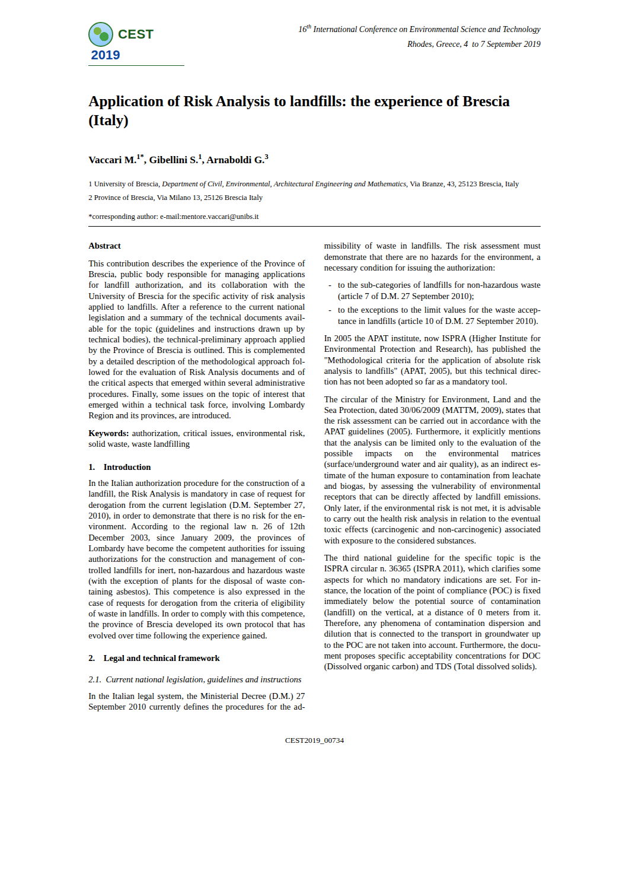CEST 2019
16th International Conference on Environmental Science and Technology
Rhodes, Greece, 4 to 7 September 2019
Application of Risk Analysis to landfills: the experience of Brescia (Italy)
Vaccari M.1*, Gibellini S.1, Arnaboldi G.3
1 University of Brescia, Department of Civil, Environmental, Architectural Engineering and Mathematics, Via Branze, 43, 25123 Brescia, Italy
2 Province of Brescia, Via Milano 13, 25126 Brescia Italy
*corresponding author: e-mail:mentore.vaccari@unibs.it
Abstract
This contribution describes the experience of the Province of Brescia, public body responsible for managing applications for landfill authorization, and its collaboration with the University of Brescia for the specific activity of risk analysis applied to landfills. After a reference to the current national legislation and a summary of the technical documents available for the topic (guidelines and instructions drawn up by technical bodies), the technical-preliminary approach applied by the Province of Brescia is outlined. This is complemented by a detailed description of the methodological approach followed for the evaluation of Risk Analysis documents and of the critical aspects that emerged within several administrative procedures. Finally, some issues on the topic of interest that emerged within a technical task force, involving Lombardy Region and its provinces, are introduced.
Keywords: authorization, critical issues, environmental risk, solid waste, waste landfilling
1. Introduction
In the Italian authorization procedure for the construction of a landfill, the Risk Analysis is mandatory in case of request for derogation from the current legislation (D.M. September 27, 2010), in order to demonstrate that there is no risk for the environment. According to the regional law n. 26 of 12th December 2003, since January 2009, the provinces of Lombardy have become the competent authorities for issuing authorizations for the construction and management of controlled landfills for inert, non-hazardous and hazardous waste (with the exception of plants for the disposal of waste containing asbestos). This competence is also expressed in the case of requests for derogation from the criteria of eligibility of waste in landfills. In order to comply with this competence, the province of Brescia developed its own protocol that has evolved over time following the experience gained.
2. Legal and technical framework
2.1. Current national legislation, guidelines and instructions
In the Italian legal system, the Ministerial Decree (D.M.) 27 September 2010 currently defines the procedures for the admissibility of waste in landfills. The risk assessment must demonstrate that there are no hazards for the environment, a necessary condition for issuing the authorization:
to the sub-categories of landfills for non-hazardous waste (article 7 of D.M. 27 September 2010);
to the exceptions to the limit values for the waste acceptance in landfills (article 10 of D.M. 27 September 2010).
In 2005 the APAT institute, now ISPRA (Higher Institute for Environmental Protection and Research), has published the "Methodological criteria for the application of absolute risk analysis to landfills" (APAT, 2005), but this technical direction has not been adopted so far as a mandatory tool.
The circular of the Ministry for Environment, Land and the Sea Protection, dated 30/06/2009 (MATTM, 2009), states that the risk assessment can be carried out in accordance with the APAT guidelines (2005). Furthermore, it explicitly mentions that the analysis can be limited only to the evaluation of the possible impacts on the environmental matrices (surface/underground water and air quality), as an indirect estimate of the human exposure to contamination from leachate and biogas, by assessing the vulnerability of environmental receptors that can be directly affected by landfill emissions. Only later, if the environmental risk is not met, it is advisable to carry out the health risk analysis in relation to the eventual toxic effects (carcinogenic and non-carcinogenic) associated with exposure to the considered substances.
The third national guideline for the specific topic is the ISPRA circular n. 36365 (ISPRA 2011), which clarifies some aspects for which no mandatory indications are set. For instance, the location of the point of compliance (POC) is fixed immediately below the potential source of contamination (landfill) on the vertical, at a distance of 0 meters from it. Therefore, any phenomena of contamination dispersion and dilution that is connected to the transport in groundwater up to the POC are not taken into account. Furthermore, the document proposes specific acceptability concentrations for DOC (Dissolved organic carbon) and TDS (Total dissolved solids).
CEST2019_00734